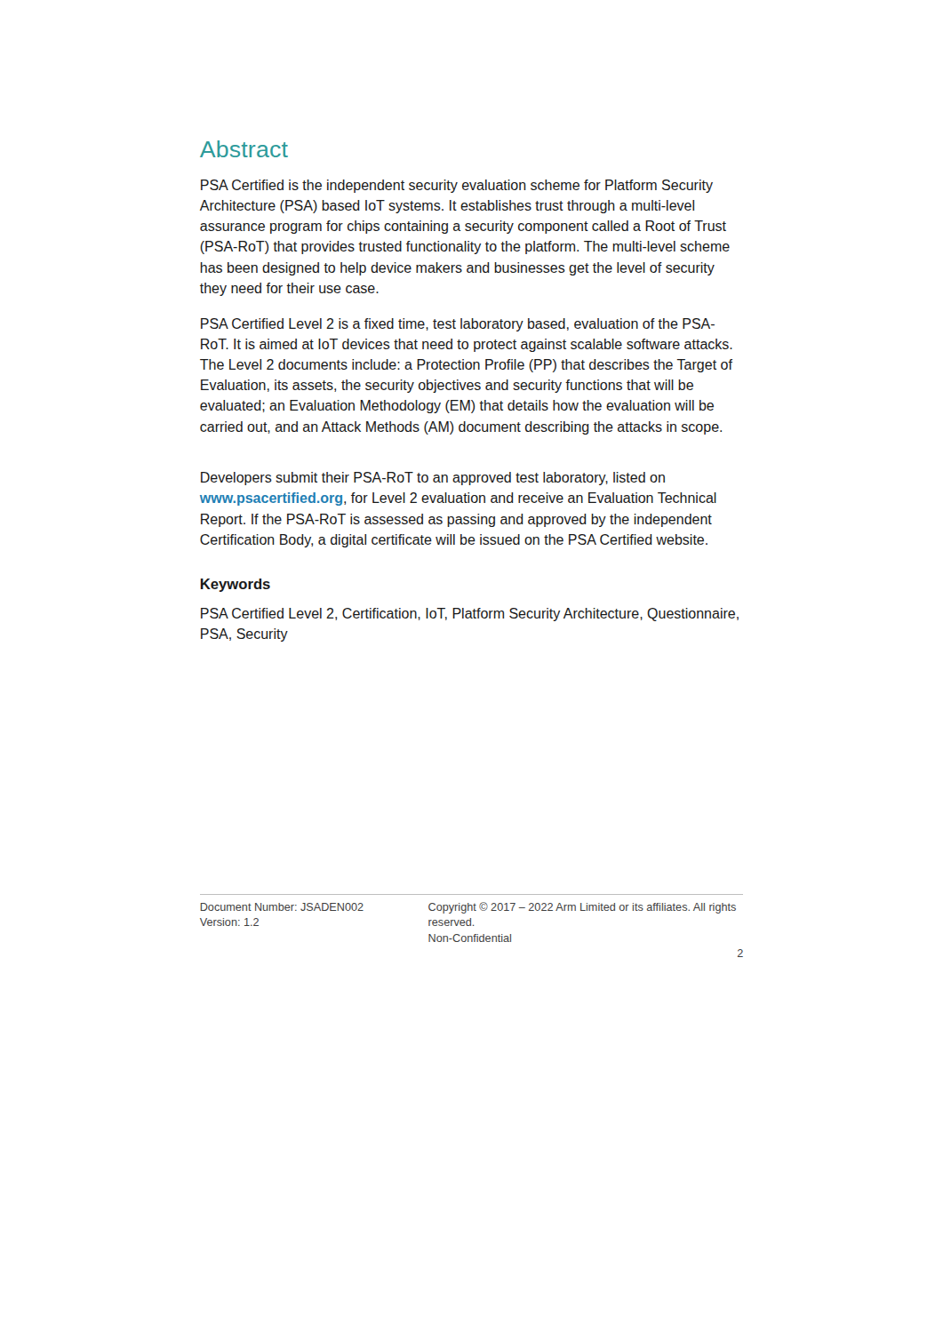Abstract
PSA Certified is the independent security evaluation scheme for Platform Security Architecture (PSA) based IoT systems. It establishes trust through a multi-level assurance program for chips containing a security component called a Root of Trust (PSA-RoT) that provides trusted functionality to the platform. The multi-level scheme has been designed to help device makers and businesses get the level of security they need for their use case.
PSA Certified Level 2 is a fixed time, test laboratory based, evaluation of the PSA-RoT. It is aimed at IoT devices that need to protect against scalable software attacks. The Level 2 documents include: a Protection Profile (PP) that describes the Target of Evaluation, its assets, the security objectives and security functions that will be evaluated; an Evaluation Methodology (EM) that details how the evaluation will be carried out, and an Attack Methods (AM) document describing the attacks in scope.
Developers submit their PSA-RoT to an approved test laboratory, listed on www.psacertified.org, for Level 2 evaluation and receive an Evaluation Technical Report. If the PSA-RoT is assessed as passing and approved by the independent Certification Body, a digital certificate will be issued on the PSA Certified website.
Keywords
PSA Certified Level 2, Certification, IoT, Platform Security Architecture, Questionnaire, PSA, Security
Document Number: JSADEN002
Version: 1.2
Copyright © 2017 – 2022 Arm Limited or its affiliates. All rights reserved.
Non-Confidential 2